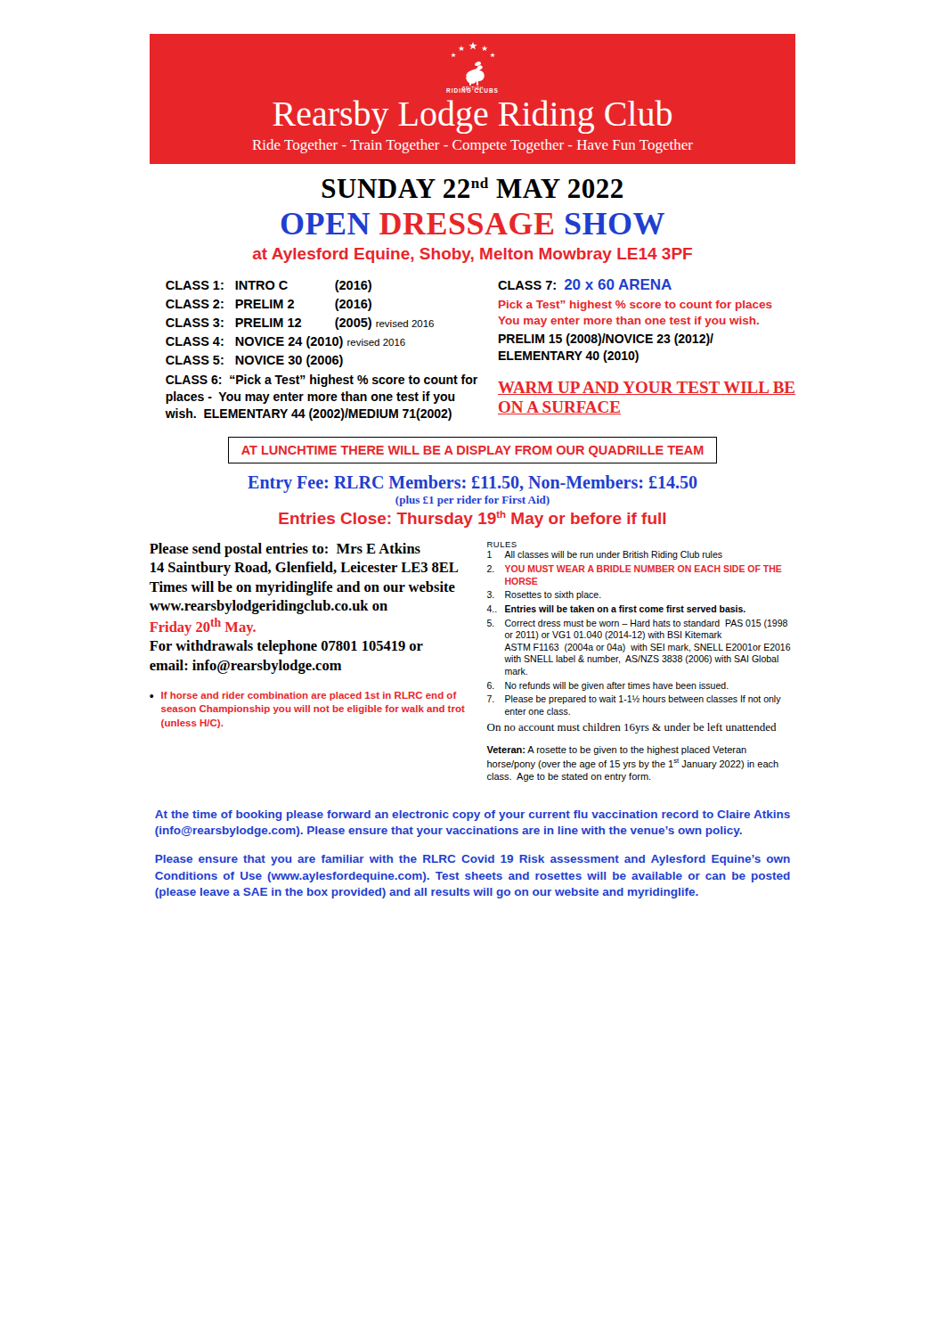BRITISH
RIDING CLUBS
Rearsby Lodge Riding Club
Ride Together - Train Together - Compete Together - Have Fun Together
SUNDAY 22nd MAY 2022
OPEN DRESSAGE SHOW
at Aylesford Equine, Shoby, Melton Mowbray LE14 3PF
CLASS 1: INTRO C(2016)
CLASS 2: PRELIM 2(2016)
CLASS 3: PRELIM 12(2005) revised 2016
CLASS 4: NOVICE 24 (2010) revised 2016
CLASS 5: NOVICE 30 (2006)
CLASS 6: “Pick a Test” highest % score to count for places - You may enter more than one test if you wish. ELEMENTARY 44 (2002)/MEDIUM 71(2002)
CLASS 7: 20 x 60 ARENA
Pick a Test” highest % score to count for places
You may enter more than one test if you wish.
PRELIM 15 (2008)/NOVICE 23 (2012)/
ELEMENTARY 40 (2010)
WARM UP AND YOUR TEST WILL BE ON A SURFACE
AT LUNCHTIME THERE WILL BE A DISPLAY FROM OUR QUADRILLE TEAM
Entry Fee: RLRC Members: £11.50, Non-Members: £14.50
(plus £1 per rider for First Aid)
Entries Close: Thursday 19th May or before if full
Please send postal entries to: Mrs E Atkins
14 Saintbury Road, Glenfield, Leicester LE3 8EL
Times will be on myridinglife and on our website
www.rearsbylodgeridingclub.co.uk on
Friday 20th May.
For withdrawals telephone 07801 105419 or
email: info@rearsbylodge.com
• If horse and rider combination are placed 1st in RLRC end of season Championship you will not be eligible for walk and trot (unless H/C).
RULES
1 All classes will be run under British Riding Club rules
2. YOU MUST WEAR A BRIDLE NUMBER ON EACH SIDE OF THE HORSE
3. Rosettes to sixth place.
4.. Entries will be taken on a first come first served basis.
5. Correct dress must be worn – Hard hats to standard PAS 015 (1998 or 2011) or VG1 01.040 (2014-12) with BSI Kitemark
ASTM F1163 (2004a or 04a) with SEI mark, SNELL E2001or E2016 with SNELL label & number, AS/NZS 3838 (2006) with SAI Global mark.
6. No refunds will be given after times have been issued.
7. Please be prepared to wait 1-1½ hours between classes If not only enter one class.
On no account must children 16yrs & under be left unattended
Veteran: A rosette to be given to the highest placed Veteran horse/pony (over the age of 15 yrs by the 1st January 2022) in each class. Age to be stated on entry form.
At the time of booking please forward an electronic copy of your current flu vaccination record to Claire Atkins (info@rearsbylodge.com). Please ensure that your vaccinations are in line with the venue’s own policy.
Please ensure that you are familiar with the RLRC Covid 19 Risk assessment and Aylesford Equine’s own Conditions of Use (www.aylesfordequine.com). Test sheets and rosettes will be available or can be posted (please leave a SAE in the box provided) and all results will go on our website and myridinglife.